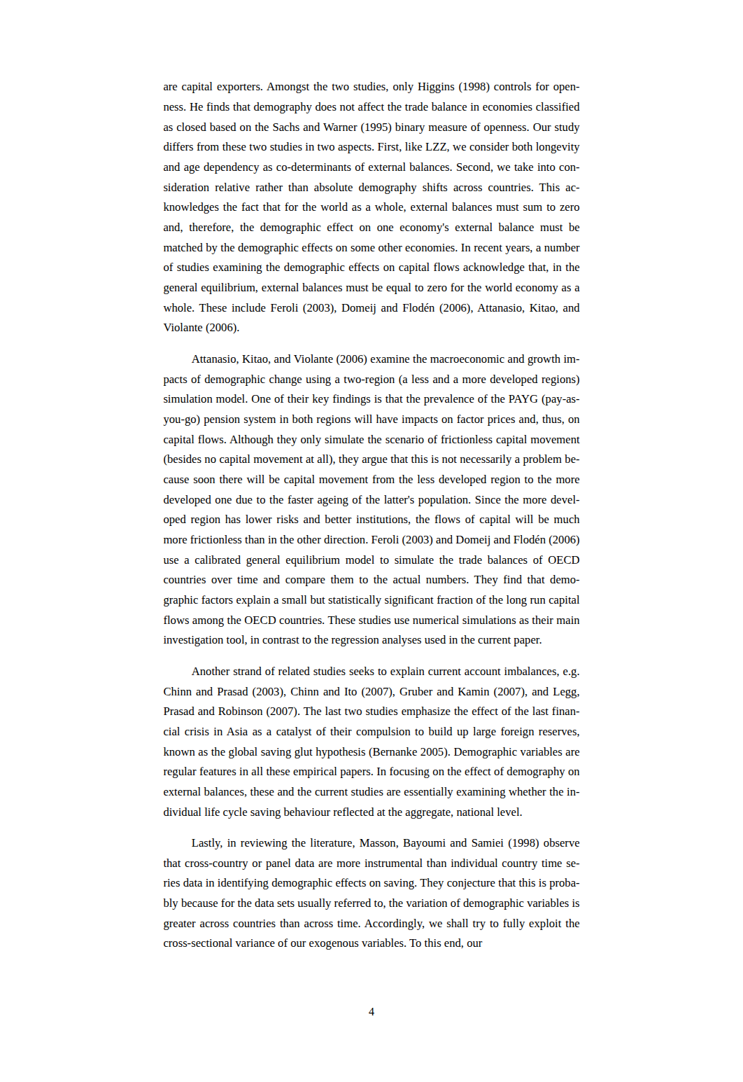are capital exporters. Amongst the two studies, only Higgins (1998) controls for openness. He finds that demography does not affect the trade balance in economies classified as closed based on the Sachs and Warner (1995) binary measure of openness. Our study differs from these two studies in two aspects. First, like LZZ, we consider both longevity and age dependency as co-determinants of external balances. Second, we take into consideration relative rather than absolute demography shifts across countries. This acknowledges the fact that for the world as a whole, external balances must sum to zero and, therefore, the demographic effect on one economy's external balance must be matched by the demographic effects on some other economies. In recent years, a number of studies examining the demographic effects on capital flows acknowledge that, in the general equilibrium, external balances must be equal to zero for the world economy as a whole. These include Feroli (2003), Domeij and Flodén (2006), Attanasio, Kitao, and Violante (2006).
Attanasio, Kitao, and Violante (2006) examine the macroeconomic and growth impacts of demographic change using a two-region (a less and a more developed regions) simulation model. One of their key findings is that the prevalence of the PAYG (pay-as-you-go) pension system in both regions will have impacts on factor prices and, thus, on capital flows. Although they only simulate the scenario of frictionless capital movement (besides no capital movement at all), they argue that this is not necessarily a problem because soon there will be capital movement from the less developed region to the more developed one due to the faster ageing of the latter's population. Since the more developed region has lower risks and better institutions, the flows of capital will be much more frictionless than in the other direction. Feroli (2003) and Domeij and Flodén (2006) use a calibrated general equilibrium model to simulate the trade balances of OECD countries over time and compare them to the actual numbers. They find that demographic factors explain a small but statistically significant fraction of the long run capital flows among the OECD countries. These studies use numerical simulations as their main investigation tool, in contrast to the regression analyses used in the current paper.
Another strand of related studies seeks to explain current account imbalances, e.g. Chinn and Prasad (2003), Chinn and Ito (2007), Gruber and Kamin (2007), and Legg, Prasad and Robinson (2007). The last two studies emphasize the effect of the last financial crisis in Asia as a catalyst of their compulsion to build up large foreign reserves, known as the global saving glut hypothesis (Bernanke 2005). Demographic variables are regular features in all these empirical papers. In focusing on the effect of demography on external balances, these and the current studies are essentially examining whether the individual life cycle saving behaviour reflected at the aggregate, national level.
Lastly, in reviewing the literature, Masson, Bayoumi and Samiei (1998) observe that cross-country or panel data are more instrumental than individual country time series data in identifying demographic effects on saving. They conjecture that this is probably because for the data sets usually referred to, the variation of demographic variables is greater across countries than across time. Accordingly, we shall try to fully exploit the cross-sectional variance of our exogenous variables. To this end, our
4